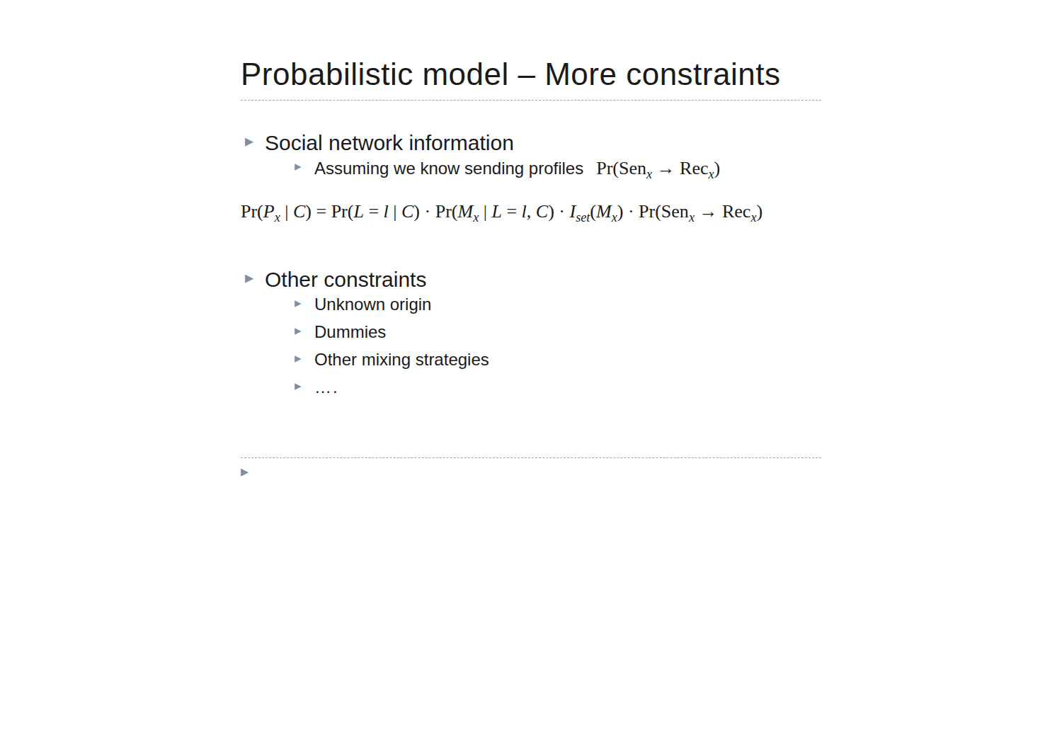Probabilistic model – More constraints
Social network information
Assuming we know sending profiles Pr(Senx → Recx)
Pr(Px | C) = Pr(L = l | C) · Pr(Mx | L = l, C) · Iset(Mx) · Pr(Senx → Recx)
Other constraints
Unknown origin
Dummies
Other mixing strategies
….
▸